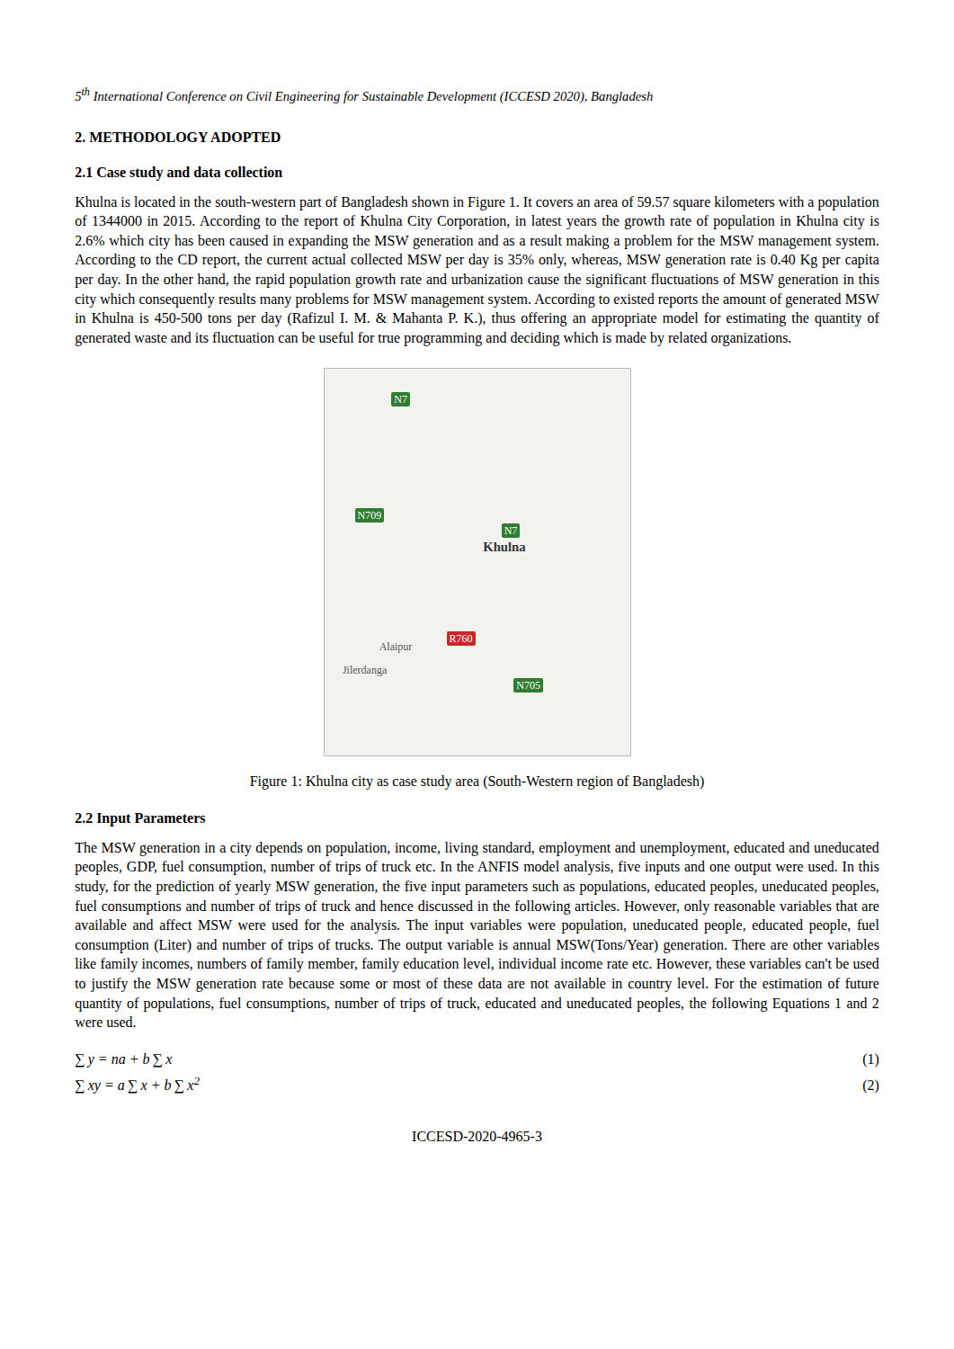5th International Conference on Civil Engineering for Sustainable Development (ICCESD 2020), Bangladesh
2. METHODOLOGY ADOPTED
2.1 Case study and data collection
Khulna is located in the south-western part of Bangladesh shown in Figure 1. It covers an area of 59.57 square kilometers with a population of 1344000 in 2015. According to the report of Khulna City Corporation, in latest years the growth rate of population in Khulna city is 2.6% which city has been caused in expanding the MSW generation and as a result making a problem for the MSW management system. According to the CD report, the current actual collected MSW per day is 35% only, whereas, MSW generation rate is 0.40 Kg per capita per day. In the other hand, the rapid population growth rate and urbanization cause the significant fluctuations of MSW generation in this city which consequently results many problems for MSW management system. According to existed reports the amount of generated MSW in Khulna is 450-500 tons per day (Rafizul I. M. & Mahanta P. K.), thus offering an appropriate model for estimating the quantity of generated waste and its fluctuation can be useful for true programming and deciding which is made by related organizations.
N7 N709 N7 Khulna Alaipur Jilerdanga R760 N705
Figure 1: Khulna city as case study area (South-Western region of Bangladesh)
2.2 Input Parameters
The MSW generation in a city depends on population, income, living standard, employment and unemployment, educated and uneducated peoples, GDP, fuel consumption, number of trips of truck etc. In the ANFIS model analysis, five inputs and one output were used. In this study, for the prediction of yearly MSW generation, the five input parameters such as populations, educated peoples, uneducated peoples, fuel consumptions and number of trips of truck and hence discussed in the following articles. However, only reasonable variables that are available and affect MSW were used for the analysis. The input variables were population, uneducated people, educated people, fuel consumption (Liter) and number of trips of trucks. The output variable is annual MSW(Tons/Year) generation. There are other variables like family incomes, numbers of family member, family education level, individual income rate etc. However, these variables can't be used to justify the MSW generation rate because some or most of these data are not available in country level. For the estimation of future quantity of populations, fuel consumptions, number of trips of truck, educated and uneducated peoples, the following Equations 1 and 2 were used.
∑ y = na + b ∑ x (1)
∑ xy = a ∑ x + b ∑ x2 (2)
ICCESD-2020-4965-3